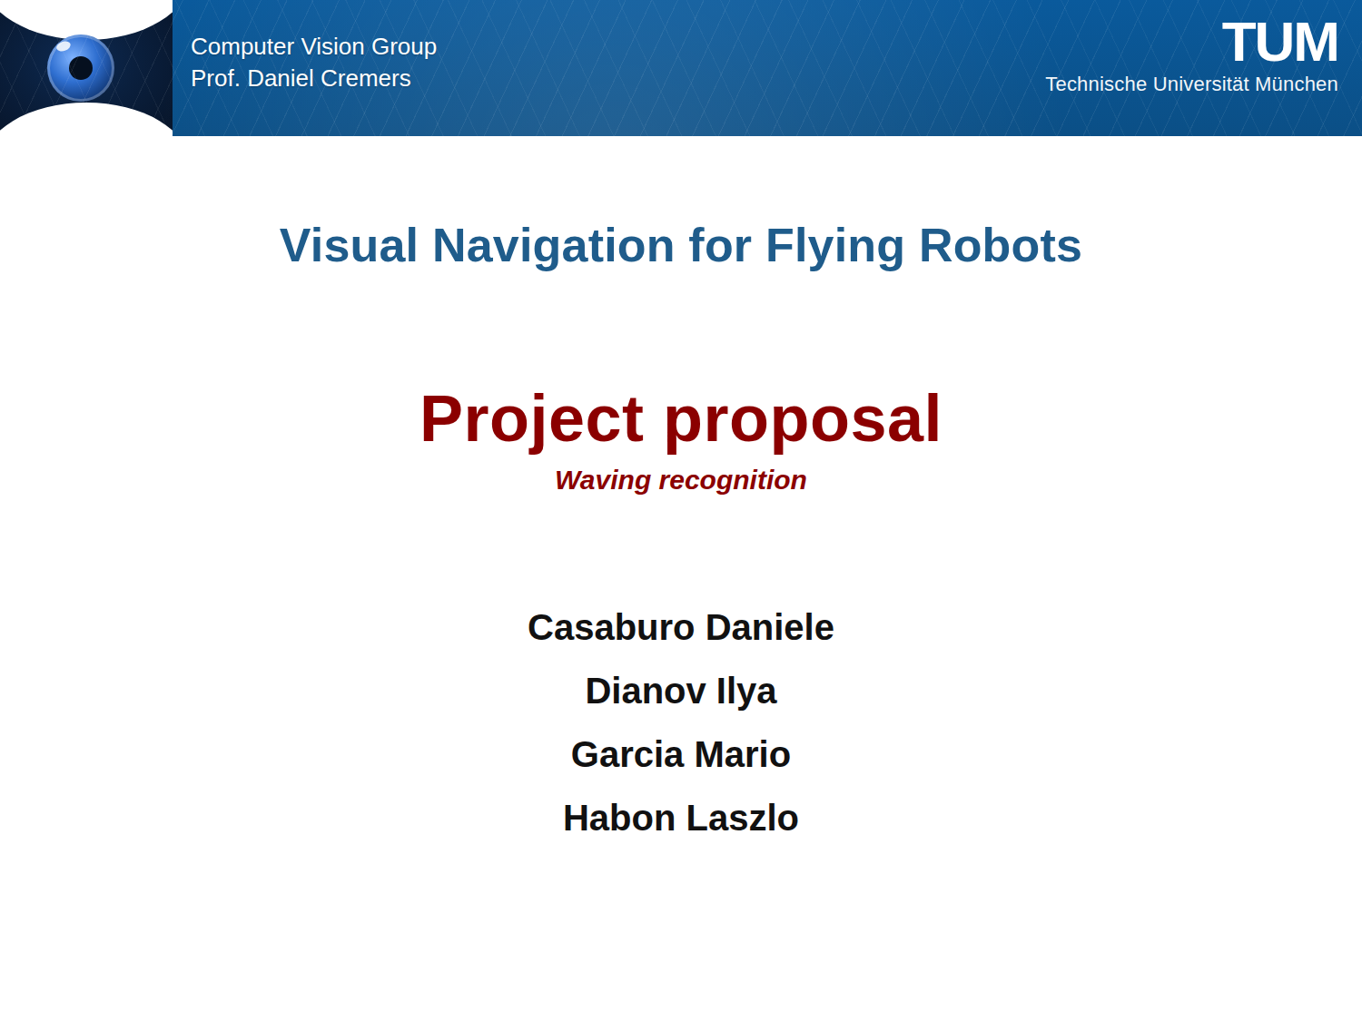Computer Vision Group
Prof. Daniel Cremers
TUM
Technische Universität München
Visual Navigation for Flying Robots
Project proposal
Waving recognition
Casaburo Daniele
Dianov Ilya
Garcia Mario
Habon Laszlo